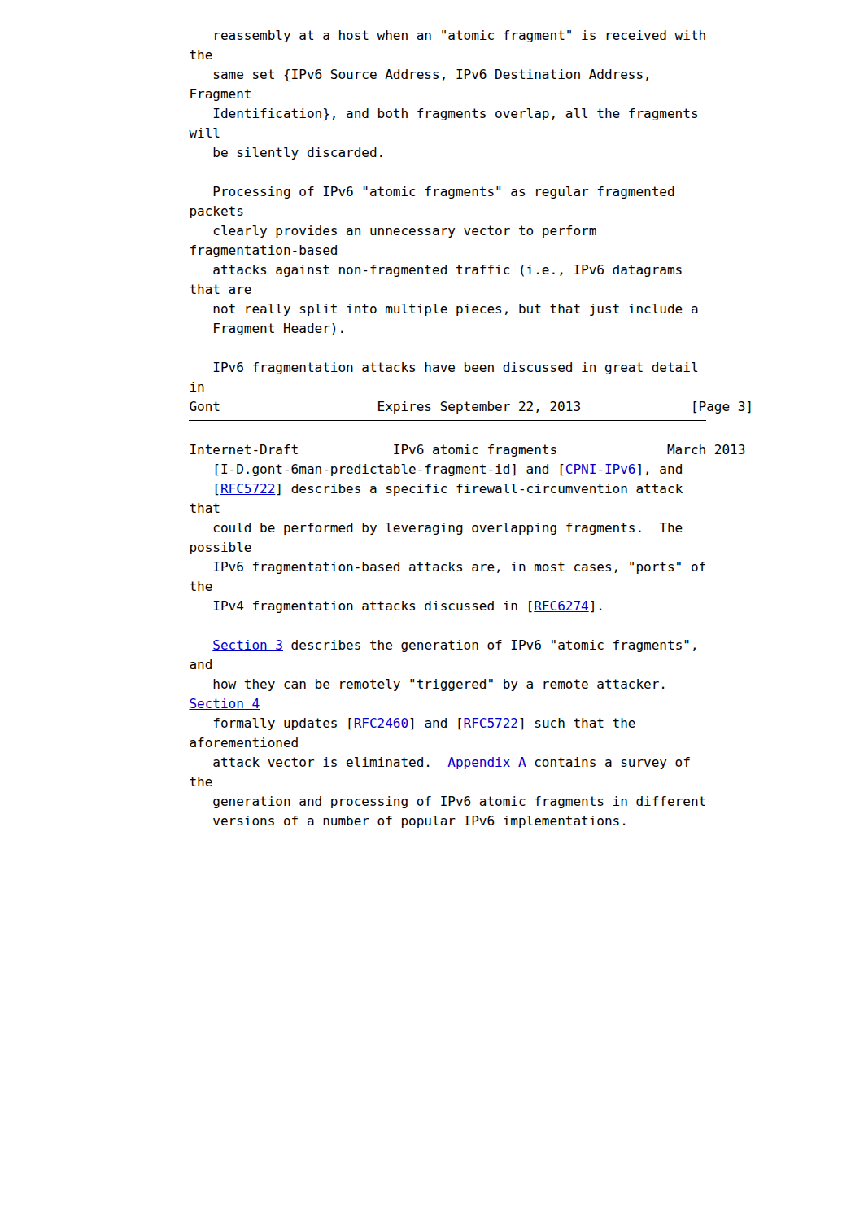reassembly at a host when an "atomic fragment" is received with the
   same set {IPv6 Source Address, IPv6 Destination Address, Fragment
   Identification}, and both fragments overlap, all the fragments will
   be silently discarded.

   Processing of IPv6 "atomic fragments" as regular fragmented packets
   clearly provides an unnecessary vector to perform fragmentation-based
   attacks against non-fragmented traffic (i.e., IPv6 datagrams that are
   not really split into multiple pieces, but that just include a
   Fragment Header).

   IPv6 fragmentation attacks have been discussed in great detail in
Gont                    Expires September 22, 2013              [Page 3]
Internet-Draft            IPv6 atomic fragments              March 2013
   [I-D.gont-6man-predictable-fragment-id] and [CPNI-IPv6], and
   [RFC5722] describes a specific firewall-circumvention attack that
   could be performed by leveraging overlapping fragments.  The possible
   IPv6 fragmentation-based attacks are, in most cases, "ports" of the
   IPv4 fragmentation attacks discussed in [RFC6274].

   Section 3 describes the generation of IPv6 "atomic fragments", and
   how they can be remotely "triggered" by a remote attacker.  Section 4
   formally updates [RFC2460] and [RFC5722] such that the aforementioned
   attack vector is eliminated.  Appendix A contains a survey of the
   generation and processing of IPv6 atomic fragments in different
   versions of a number of popular IPv6 implementations.